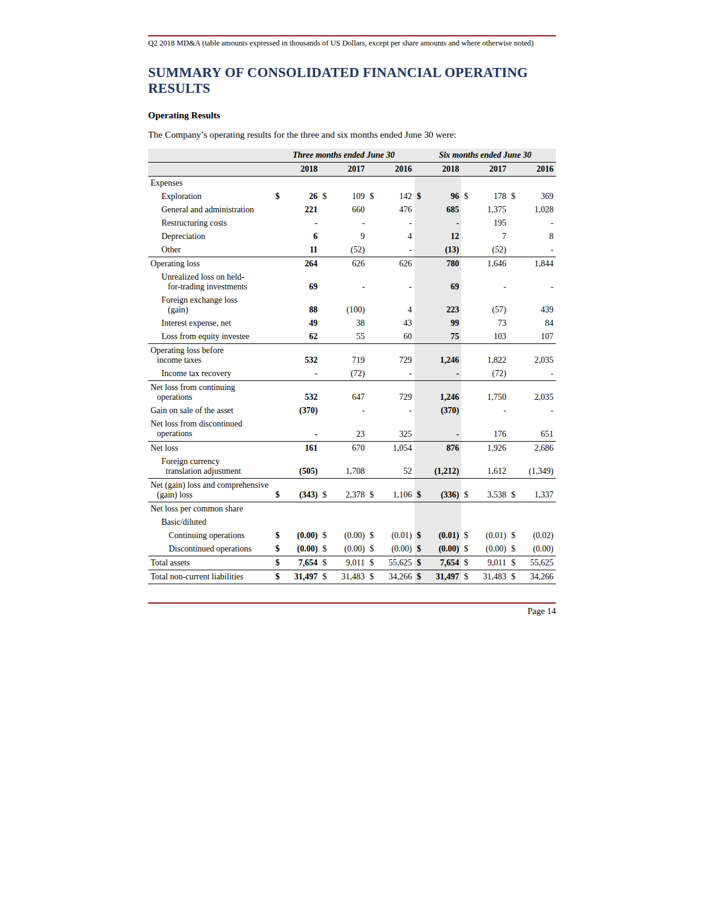Q2 2018 MD&A (table amounts expressed in thousands of US Dollars, except per share amounts and where otherwise noted)
SUMMARY OF CONSOLIDATED FINANCIAL OPERATING RESULTS
Operating Results
The Company’s operating results for the three and six months ended June 30 were:
| | Three months ended June 30 | Six months ended June 30 |
| --- | --- | --- |
| | 2018 | 2017 | 2016 | 2018 | 2017 | 2016 |
| Expenses | | | | | | | | | | | | |
| Exploration | $ | 26 | $ | 109 | $ | 142 | $ | 96 | $ | 178 | $ | 369 |
| General and administration | | 221 | | 660 | | 476 | | 685 | | 1,375 | | 1,028 |
| Restructuring costs | | - | | - | | - | | - | | 195 | | - |
| Depreciation | | 6 | | 9 | | 4 | | 12 | | 7 | | 8 |
| Other | | 11 | | (52) | | - | | (13) | | (52) | | - |
| Operating loss | | 264 | | 626 | | 626 | | 780 | | 1,646 | | 1,844 |
| Unrealized loss on held- for-trading investments | | 69 | | - | | - | | 69 | | - | | - |
| Foreign exchange loss (gain) | | 88 | | (100) | | 4 | | 223 | | (57) | | 439 |
| Interest expense, net | | 49 | | 38 | | 43 | | 99 | | 73 | | 84 |
| Loss from equity investee | | 62 | | 55 | | 60 | | 75 | | 103 | | 107 |
| Operating loss before income taxes | | 532 | | 719 | | 729 | | 1,246 | | 1,822 | | 2,035 |
| Income tax recovery | | - | | (72) | | - | | - | | (72) | | - |
| Net loss from continuing operations | | 532 | | 647 | | 729 | | 1,246 | | 1,750 | | 2,035 |
| Gain on sale of the asset | | (370) | | - | | - | | (370) | | - | | - |
| Net loss from discontinued operations | | - | | 23 | | 325 | | - | | 176 | | 651 |
| Net loss | | 161 | | 670 | | 1,054 | | 876 | | 1,926 | | 2,686 |
| Foreign currency translation adjustment | | (505) | | 1,708 | | 52 | | (1,212) | | 1,612 | | (1,349) |
| Net (gain) loss and comprehensive (gain) loss | $ | (343) | $ | 2,378 | $ | 1,106 | $ | (336) | $ | 3,538 | $ | 1,337 |
| Net loss per common share | | | | | | | | | | | | |
| Basic/diluted | | | | | | | | | | | | |
| Continuing operations | $ | (0.00) | $ | (0.00) | $ | (0.01) | $ | (0.01) | $ | (0.01) | $ | (0.02) |
| Discontinued operations | $ | (0.00) | $ | (0.00) | $ | (0.00) | $ | (0.00) | $ | (0.00) | $ | (0.00) |
| Total assets | $ | 7,654 | $ | 9,011 | $ | 55,625 | $ | 7,654 | $ | 9,011 | $ | 55,625 |
| Total non-current liabilities | $ | 31,497 | $ | 31,483 | $ | 34,266 | $ | 31,497 | $ | 31,483 | $ | 34,266 |
Page 14